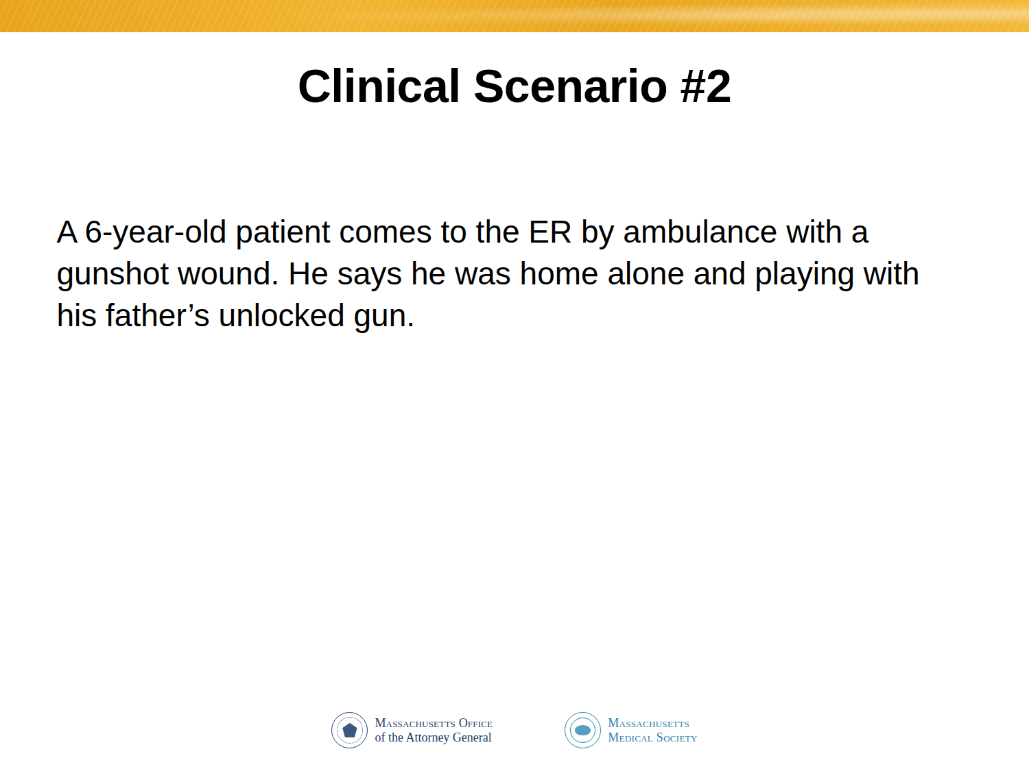Clinical Scenario #2
A 6-year-old patient comes to the ER by ambulance with a gunshot wound. He says he was home alone and playing with his father’s unlocked gun.
Massachusetts Office
of the Attorney General
Massachusetts
Medical Society